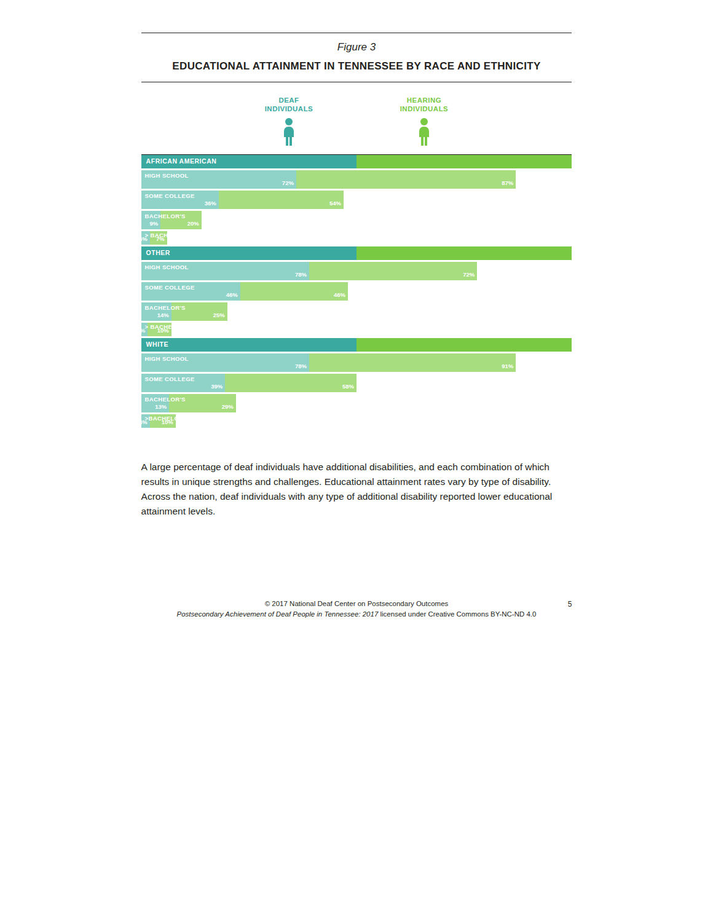Figure 3
EDUCATIONAL ATTAINMENT IN TENNESSEE BY RACE AND ETHNICITY
DEAF
INDIVIDUALS
HEARING
INDIVIDUALS
AFRICAN AMERICAN
87%
72%
HIGH SCHOOL
54%
36%
SOME COLLEGE
20%
9%
BACHELOR'S
7%
4%
> BACHELOR'S
OTHER
72%
78%
HIGH SCHOOL
46%
46%
SOME COLLEGE
25%
14%
BACHELOR'S
10%
3%
> BACHELOR'S
WHITE
91%
78%
HIGH SCHOOL
58%
39%
SOME COLLEGE
29%
13%
BACHELOR'S
10%
4%
>BACHELOR'S
A large percentage of deaf individuals have additional disabilities, and each combination of which results in unique strengths and challenges. Educational attainment rates vary by type of disability. Across the nation, deaf individuals with any type of additional disability reported lower educational attainment levels.
5
© 2017 National Deaf Center on Postsecondary Outcomes
Postsecondary Achievement of Deaf People in Tennessee: 2017 licensed under Creative Commons BY-NC-ND 4.0